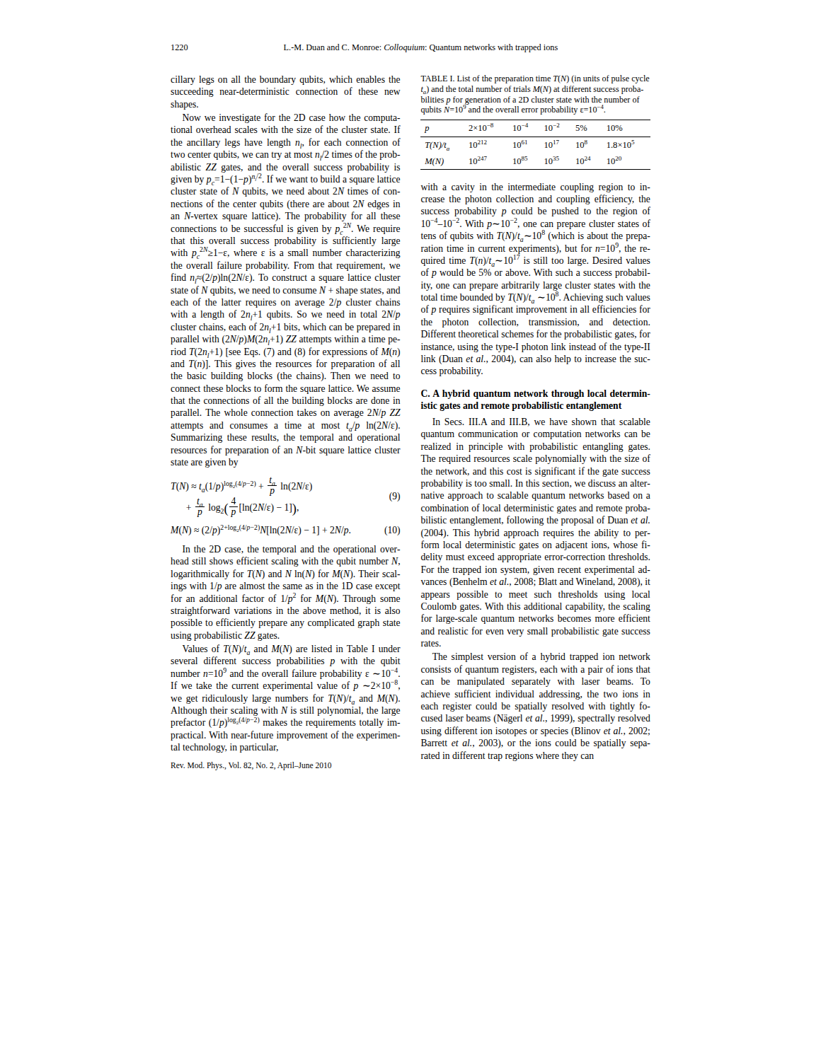1220 L.-M. Duan and C. Monroe: Colloquium: Quantum networks with trapped ions
cillary legs on all the boundary qubits, which enables the succeeding near-deterministic connection of these new shapes.
Now we investigate for the 2D case how the computational overhead scales with the size of the cluster state. If the ancillary legs have length nl, for each connection of two center qubits, we can try at most nl/2 times of the probabilistic ZZ gates, and the overall success probability is given by pc=1−(1−p)nl/2. If we want to build a square lattice cluster state of N qubits, we need about 2N times of connections of the center qubits (there are about 2N edges in an N-vertex square lattice). The probability for all these connections to be successful is given by pc2N. We require that this overall success probability is sufficiently large with pc2N≥1−ε, where ε is a small number characterizing the overall failure probability. From that requirement, we find nl≈(2/p)ln(2N/ε). To construct a square lattice cluster state of N qubits, we need to consume N + shape states, and each of the latter requires on average 2/p cluster chains with a length of 2nl+1 qubits. So we need in total 2N/p cluster chains, each of 2nl+1 bits, which can be prepared in parallel with (2N/p)M(2nl+1) ZZ attempts within a time period T(2nl+1) [see Eqs. (7) and (8) for expressions of M(n) and T(n)]. This gives the resources for preparation of all the basic building blocks (the chains). Then we need to connect these blocks to form the square lattice. We assume that the connections of all the building blocks are done in parallel. The whole connection takes on average 2N/p ZZ attempts and consumes a time at most ta/p ln(2N/ε). Summarizing these results, the temporal and operational resources for preparation of an N-bit square lattice cluster state are given by
T(N) ≈ ta(1/p)log2(4/p−2) + ta p ln(2N/ε) + ta p log2(4 p[ln(2N/ε) − 1]),
(9)
M(N) ≈ (2/p)2+log2(4/p−2)N[ln(2N/ε) − 1] + 2N/p.
(10)
In the 2D case, the temporal and the operational overhead still shows efficient scaling with the qubit number N, logarithmically for T(N) and N ln(N) for M(N). Their scalings with 1/p are almost the same as in the 1D case except for an additional factor of 1/p2 for M(N). Through some straightforward variations in the above method, it is also possible to efficiently prepare any complicated graph state using probabilistic ZZ gates.
Values of T(N)/ta and M(N) are listed in Table I under several different success probabilities p with the qubit number n=109 and the overall failure probability ε ∼10−4. If we take the current experimental value of p ∼2×10−8, we get ridiculously large numbers for T(N)/ta and M(N). Although their scaling with N is still polynomial, the large prefactor (1/p)log2(4/p−2) makes the requirements totally impractical. With near-future improvement of the experimental technology, in particular,
TABLE I. List of the preparation time T(N) (in units of pulse cycle ta) and the total number of trials M(N) at different success probabilities p for generation of a 2D cluster state with the number of qubits N=109 and the overall error probability ε=10−4.
| p | 2×10 −8 | 10 −4 | 10 −2 | 5% | 10% |
| --- | --- | --- | --- | --- | --- |
| T ( N )/ t a | 10 212 | 10 61 | 10 17 | 10 8 | 1.8×10 5 |
| M ( N ) | 10 247 | 10 85 | 10 35 | 10 24 | 10 20 |
with a cavity in the intermediate coupling region to increase the photon collection and coupling efficiency, the success probability p could be pushed to the region of 10−4–10−2. With p∼10−2, one can prepare cluster states of tens of qubits with T(N)/ta∼108 (which is about the preparation time in current experiments), but for n=109, the required time T(n)/ta∼1017 is still too large. Desired values of p would be 5% or above. With such a success probability, one can prepare arbitrarily large cluster states with the total time bounded by T(N)/ta ∼108. Achieving such values of p requires significant improvement in all efficiencies for the photon collection, transmission, and detection. Different theoretical schemes for the probabilistic gates, for instance, using the type-I photon link instead of the type-II link (Duan et al., 2004), can also help to increase the success probability.
C. A hybrid quantum network through local deterministic gates and remote probabilistic entanglement
In Secs. III.A and III.B, we have shown that scalable quantum communication or computation networks can be realized in principle with probabilistic entangling gates. The required resources scale polynomially with the size of the network, and this cost is significant if the gate success probability is too small. In this section, we discuss an alternative approach to scalable quantum networks based on a combination of local deterministic gates and remote probabilistic entanglement, following the proposal of Duan et al. (2004). This hybrid approach requires the ability to perform local deterministic gates on adjacent ions, whose fidelity must exceed appropriate error-correction thresholds. For the trapped ion system, given recent experimental advances (Benhelm et al., 2008; Blatt and Wineland, 2008), it appears possible to meet such thresholds using local Coulomb gates. With this additional capability, the scaling for large-scale quantum networks becomes more efficient and realistic for even very small probabilistic gate success rates.
The simplest version of a hybrid trapped ion network consists of quantum registers, each with a pair of ions that can be manipulated separately with laser beams. To achieve sufficient individual addressing, the two ions in each register could be spatially resolved with tightly focused laser beams (Nägerl et al., 1999), spectrally resolved using different ion isotopes or species (Blinov et al., 2002; Barrett et al., 2003), or the ions could be spatially separated in different trap regions where they can
Rev. Mod. Phys., Vol. 82, No. 2, April–June 2010